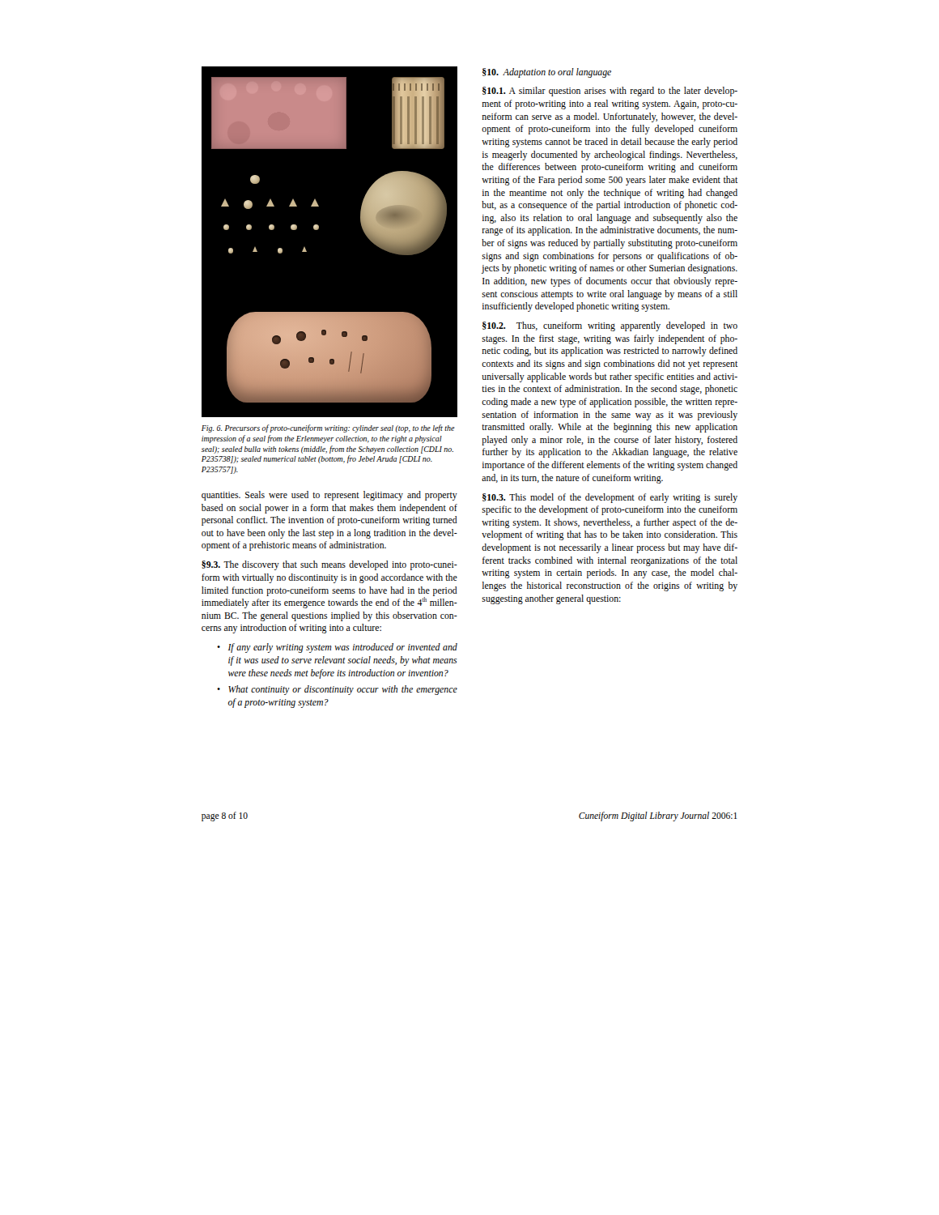Fig. 6. Precursors of proto-cuneiform writing: cylinder seal (top, to the left the impression of a seal from the Erlenmeyer collection, to the right a physical seal); sealed bulla with tokens (middle, from the Schøyen collection [CDLI no. P235738]); sealed numerical tablet (bottom, fro Jebel Aruda [CDLI no. P235757]).
quantities. Seals were used to represent legitimacy and property based on social power in a form that makes them independent of personal conflict. The invention of proto-cuneiform writing turned out to have been only the last step in a long tradition in the development of a prehistoric means of administration.
§9.3. The discovery that such means developed into proto-cuneiform with virtually no discontinuity is in good accordance with the limited function proto-cuneiform seems to have had in the period immediately after its emergence towards the end of the 4th millennium BC. The general questions implied by this observation concerns any introduction of writing into a culture:
If any early writing system was introduced or invented and if it was used to serve relevant social needs, by what means were these needs met before its introduction or invention?
What continuity or discontinuity occur with the emergence of a proto-writing system?
§10. Adaptation to oral language
§10.1. A similar question arises with regard to the later development of proto-writing into a real writing system. Again, proto-cuneiform can serve as a model. Unfortunately, however, the development of proto-cuneiform into the fully developed cuneiform writing systems cannot be traced in detail because the early period is meagerly documented by archeological findings. Nevertheless, the differences between proto-cuneiform writing and cuneiform writing of the Fara period some 500 years later make evident that in the meantime not only the technique of writing had changed but, as a consequence of the partial introduction of phonetic coding, also its relation to oral language and subsequently also the range of its application. In the administrative documents, the number of signs was reduced by partially substituting proto-cuneiform signs and sign combinations for persons or qualifications of objects by phonetic writing of names or other Sumerian designations. In addition, new types of documents occur that obviously represent conscious attempts to write oral language by means of a still insufficiently developed phonetic writing system.
§10.2. Thus, cuneiform writing apparently developed in two stages. In the first stage, writing was fairly independent of phonetic coding, but its application was restricted to narrowly defined contexts and its signs and sign combinations did not yet represent universally applicable words but rather specific entities and activities in the context of administration. In the second stage, phonetic coding made a new type of application possible, the written representation of information in the same way as it was previously transmitted orally. While at the beginning this new application played only a minor role, in the course of later history, fostered further by its application to the Akkadian language, the relative importance of the different elements of the writing system changed and, in its turn, the nature of cuneiform writing.
§10.3. This model of the development of early writing is surely specific to the development of proto-cuneiform into the cuneiform writing system. It shows, nevertheless, a further aspect of the development of writing that has to be taken into consideration. This development is not necessarily a linear process but may have different tracks combined with internal reorganizations of the total writing system in certain periods. In any case, the model challenges the historical reconstruction of the origins of writing by suggesting another general question:
page 8 of 10
Cuneiform Digital Library Journal 2006:1